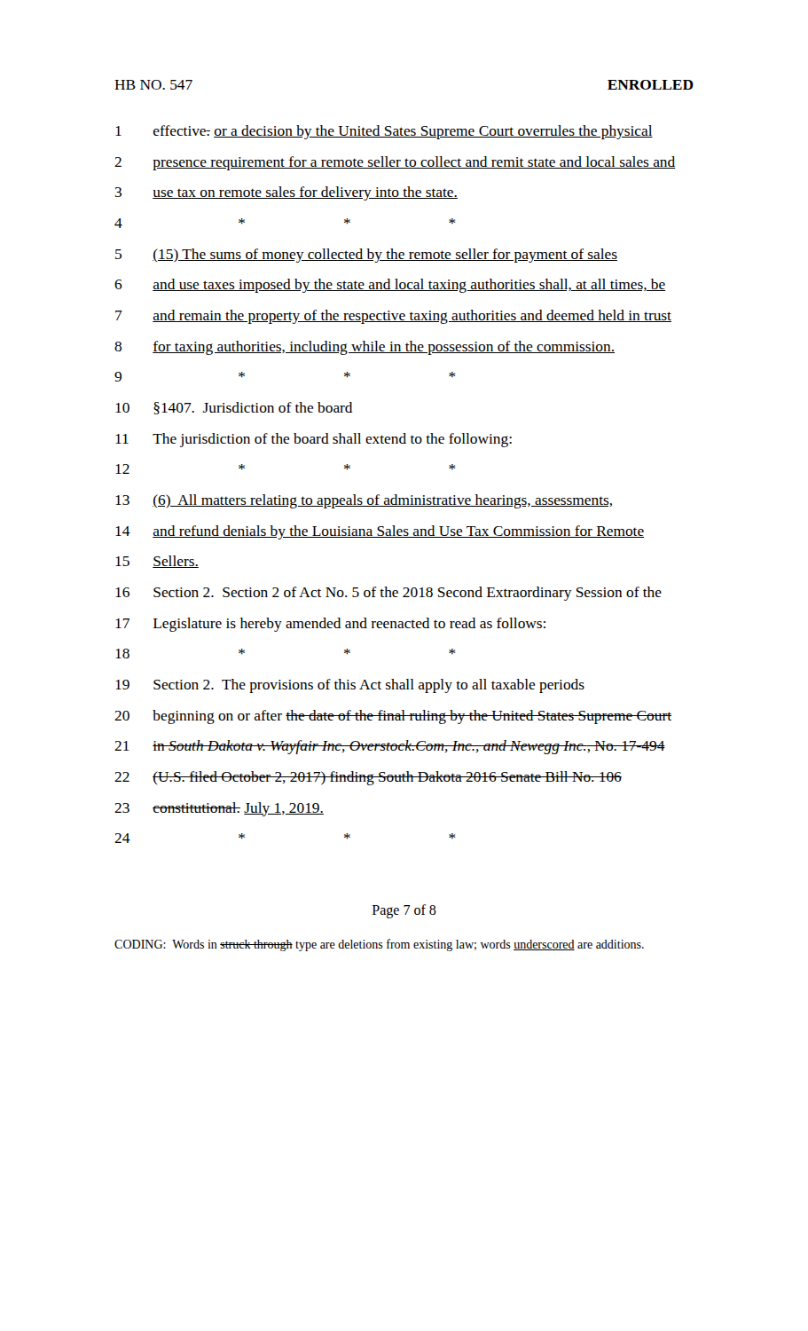HB NO. 547
ENROLLED
| 1 | effective . or a decision by the United Sates Supreme Court overrules the physical |
| 2 | presence requirement for a remote seller to collect and remit state and local sales and |
| 3 | use tax on remote sales for delivery into the state. |
| 4 | * * * |
| 5 | (15) The sums of money collected by the remote seller for payment of sales |
| 6 | and use taxes imposed by the state and local taxing authorities shall, at all times, be |
| 7 | and remain the property of the respective taxing authorities and deemed held in trust |
| 8 | for taxing authorities, including while in the possession of the commission. |
| 9 | * * * |
| 10 | §1407. Jurisdiction of the board |
| 11 | The jurisdiction of the board shall extend to the following: |
| 12 | * * * |
| 13 | (6) All matters relating to appeals of administrative hearings, assessments, |
| 14 | and refund denials by the Louisiana Sales and Use Tax Commission for Remote |
| 15 | Sellers. |
| 16 | Section 2. Section 2 of Act No. 5 of the 2018 Second Extraordinary Session of the |
| 17 | Legislature is hereby amended and reenacted to read as follows: |
| 18 | * * * |
| 19 | Section 2. The provisions of this Act shall apply to all taxable periods |
| 20 | beginning on or after the date of the final ruling by the United States Supreme Court |
| 21 | in South Dakota v. Wayfair Inc, Overstock.Com, Inc., and Newegg Inc. , No. 17-494 |
| 22 | (U.S. filed October 2, 2017) finding South Dakota 2016 Senate Bill No. 106 |
| 23 | constitutional. July 1, 2019. |
| 24 | * * * |
Page 7 of 8
CODING: Words in struck through type are deletions from existing law; words underscored are additions.